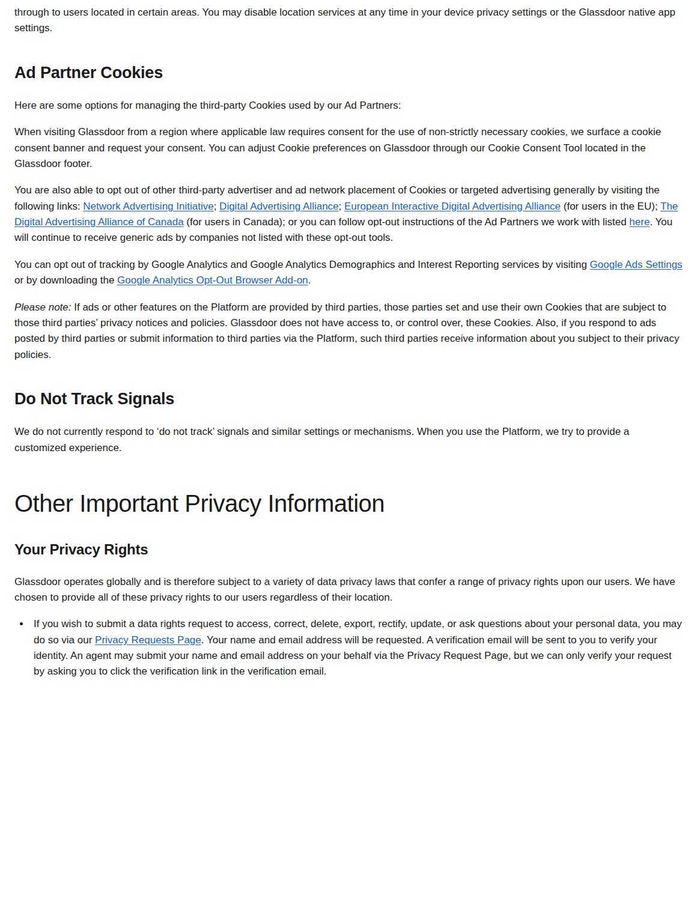through to users located in certain areas. You may disable location services at any time in your device privacy settings or the Glassdoor native app settings.
Ad Partner Cookies
Here are some options for managing the third-party Cookies used by our Ad Partners:
When visiting Glassdoor from a region where applicable law requires consent for the use of non-strictly necessary cookies, we surface a cookie consent banner and request your consent. You can adjust Cookie preferences on Glassdoor through our Cookie Consent Tool located in the Glassdoor footer.
You are also able to opt out of other third-party advertiser and ad network placement of Cookies or targeted advertising generally by visiting the following links: Network Advertising Initiative; Digital Advertising Alliance; European Interactive Digital Advertising Alliance (for users in the EU); The Digital Advertising Alliance of Canada (for users in Canada); or you can follow opt-out instructions of the Ad Partners we work with listed here. You will continue to receive generic ads by companies not listed with these opt-out tools.
You can opt out of tracking by Google Analytics and Google Analytics Demographics and Interest Reporting services by visiting Google Ads Settings or by downloading the Google Analytics Opt-Out Browser Add-on.
Please note: If ads or other features on the Platform are provided by third parties, those parties set and use their own Cookies that are subject to those third parties’ privacy notices and policies. Glassdoor does not have access to, or control over, these Cookies. Also, if you respond to ads posted by third parties or submit information to third parties via the Platform, such third parties receive information about you subject to their privacy policies.
Do Not Track Signals
We do not currently respond to ‘do not track’ signals and similar settings or mechanisms. When you use the Platform, we try to provide a customized experience.
Other Important Privacy Information
Your Privacy Rights
Glassdoor operates globally and is therefore subject to a variety of data privacy laws that confer a range of privacy rights upon our users. We have chosen to provide all of these privacy rights to our users regardless of their location.
If you wish to submit a data rights request to access, correct, delete, export, rectify, update, or ask questions about your personal data, you may do so via our Privacy Requests Page. Your name and email address will be requested. A verification email will be sent to you to verify your identity. An agent may submit your name and email address on your behalf via the Privacy Request Page, but we can only verify your request by asking you to click the verification link in the verification email.